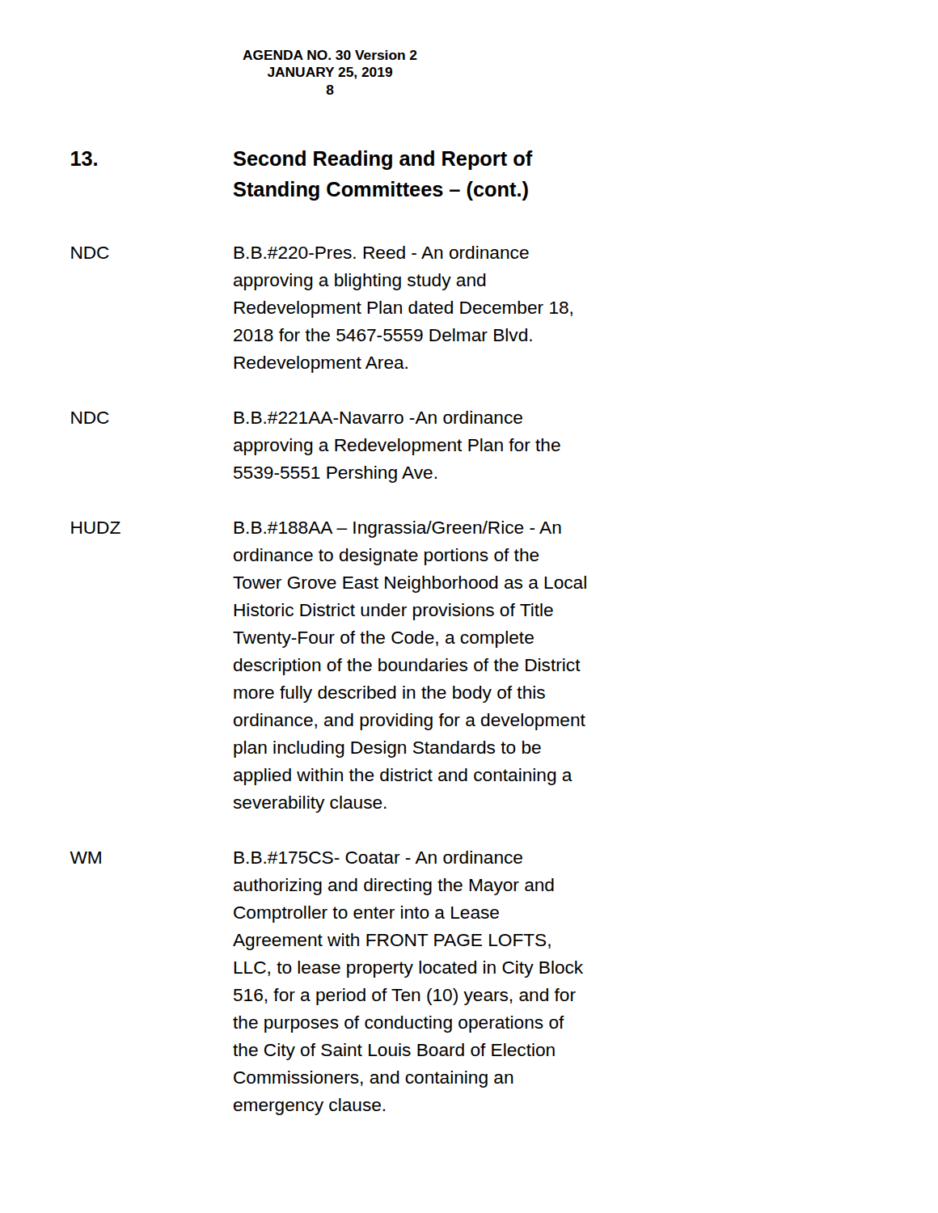AGENDA NO. 30 Version 2
JANUARY 25, 2019
8
13. Second Reading and Report of Standing Committees – (cont.)
NDC
B.B.#220-Pres. Reed - An ordinance approving a blighting study and Redevelopment Plan dated December 18, 2018 for the 5467-5559 Delmar Blvd. Redevelopment Area.
NDC
B.B.#221AA-Navarro -An ordinance approving a Redevelopment Plan for the 5539-5551 Pershing Ave.
HUDZ
B.B.#188AA – Ingrassia/Green/Rice - An ordinance to designate portions of the Tower Grove East Neighborhood as a Local Historic District under provisions of Title Twenty-Four of the Code, a complete description of the boundaries of the District more fully described in the body of this ordinance, and providing for a development plan including Design Standards to be applied within the district and containing a severability clause.
WM
B.B.#175CS- Coatar - An ordinance authorizing and directing the Mayor and Comptroller to enter into a Lease Agreement with FRONT PAGE LOFTS, LLC, to lease property located in City Block 516, for a period of Ten (10) years, and for the purposes of conducting operations of the City of Saint Louis Board of Election Commissioners, and containing an emergency clause.